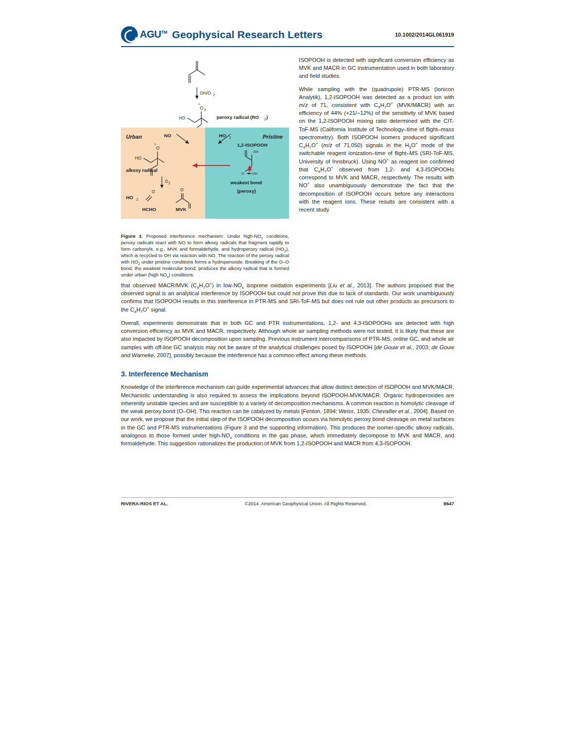AGUTM Geophysical Research Letters
10.1002/2014GL061919
OH/O 2 • O 2 HO peroxy radical (RO 2 ) Urban Pristine NO HO 2 • O HO alkoxy radical O 2 HO 2 O HCHO O MVK 1,2-ISOPOOH OH O OH weakest bond (peroxy)
Figure 3. Proposed interference mechanism: Under high-NOx conditions, peroxy radicals react with NO to form alkoxy radicals that fragment rapidly to form carbonyls, e.g., MVK and formaldehyde, and hydroperoxy radical (HO2), which is recycled to OH via reaction with NO. The reaction of the peroxy radical with HO2 under pristine conditions forms a hydroperoxide. Breaking of the O–O bond, the weakest molecular bond, produces the alkoxy radical that is formed under urban (high NOx) conditions.
ISOPOOH is detected with significant conversion efficiency as MVK and MACR in GC instrumentation used in both laboratory and field studies.
While sampling with the (quadrupole) PTR-MS (Ionicon Analytik), 1,2-ISOPOOH was detected as a product ion with m/z of 71, consistent with C4H7O+ (MVK/MACR) with an efficiency of 44% (+21/−12%) of the sensitivity of MVK based on the 1,2-ISOPOOH mixing ratio determined with the CIT-ToF-MS (California Institute of Technology–time of flight–mass spectrometry). Both ISOPOOH isomers produced significant C4H7O+ (m/z of 71.050) signals in the H3O+ mode of the switchable reagent ionization–time of flight–MS (SRI-ToF-MS, University of Innsbruck). Using NO+ as reagent ion confirmed that C4H7O+ observed from 1,2- and 4,3-ISOPOOHs correspond to MVK and MACR, respectively. The results with NO+ also unambiguously demonstrate the fact that the decomposition of ISOPOOH occurs before any interactions with the reagent ions. These results are consistent with a recent study
that observed MACR/MVK (C4H7O+) in low-NOx isoprene oxidation experiments [Liu et al., 2013]. The authors proposed that the observed signal is an analytical interference by ISOPOOH but could not prove this due to lack of standards. Our work unambiguously confirms that ISOPOOH results in this interference in PTR-MS and SRI-ToF-MS but does not rule out other products as precursors to the C4H7O+ signal.
Overall, experiments demonstrate that in both GC and PTR instrumentations, 1,2- and 4,3-ISOPOOHs are detected with high conversion efficiency as MVK and MACR, respectively. Although whole air sampling methods were not tested, it is likely that these are also impacted by ISOPOOH decomposition upon sampling. Previous instrument intercomparisons of PTR-MS, online GC, and whole air samples with off-line GC analysis may not be aware of the analytical challenges posed by ISOPOOH [de Gouw et al., 2003; de Gouw and Warneke, 2007], possibly because the interference has a common effect among these methods.
3. Interference Mechanism
Knowledge of the interference mechanism can guide experimental advances that allow distinct detection of ISOPOOH and MVK/MACR. Mechanistic understanding is also required to assess the implications beyond ISOPOOH-MVK/MACR. Organic hydroperoxides are inherently unstable species and are susceptible to a variety of decomposition mechanisms. A common reaction is homolytic cleavage of the weak peroxy bond (O–OH). This reaction can be catalyzed by metals [Fenton, 1894; Weiss, 1935; Chevallier et al., 2004]. Based on our work, we propose that the initial step of the ISOPOOH decomposition occurs via homolytic peroxy bond cleavage on metal surfaces in the GC and PTR-MS instrumentations (Figure 3 and the supporting information). This produces the isomer-specific alkoxy radicals, analogous to those formed under high-NOx conditions in the gas phase, which immediately decompose to MVK and MACR, and formaldehyde. This suggestion rationalizes the production of MVK from 1,2-ISOPOOH and MACR from 4,3-ISOPOOH.
RIVERA-RIOS ET AL.
©2014. American Geophysical Union. All Rights Reserved.
8647